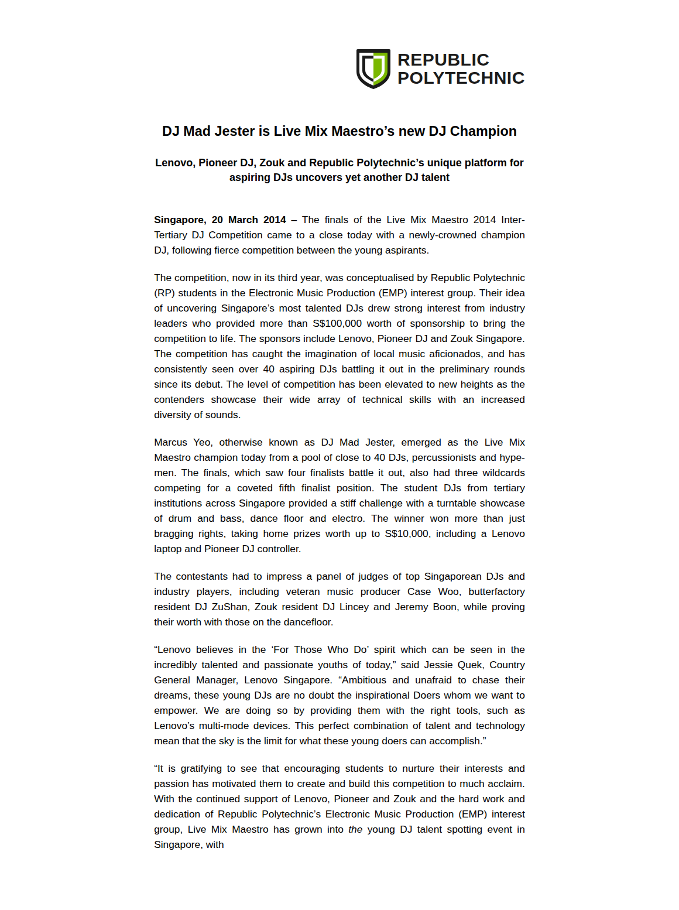REPUBLIC POLYTECHNIC
DJ Mad Jester is Live Mix Maestro’s new DJ Champion
Lenovo, Pioneer DJ, Zouk and Republic Polytechnic’s unique platform for aspiring DJs uncovers yet another DJ talent
Singapore, 20 March 2014 – The finals of the Live Mix Maestro 2014 Inter-Tertiary DJ Competition came to a close today with a newly-crowned champion DJ, following fierce competition between the young aspirants.
The competition, now in its third year, was conceptualised by Republic Polytechnic (RP) students in the Electronic Music Production (EMP) interest group. Their idea of uncovering Singapore’s most talented DJs drew strong interest from industry leaders who provided more than S$100,000 worth of sponsorship to bring the competition to life. The sponsors include Lenovo, Pioneer DJ and Zouk Singapore. The competition has caught the imagination of local music aficionados, and has consistently seen over 40 aspiring DJs battling it out in the preliminary rounds since its debut. The level of competition has been elevated to new heights as the contenders showcase their wide array of technical skills with an increased diversity of sounds.
Marcus Yeo, otherwise known as DJ Mad Jester, emerged as the Live Mix Maestro champion today from a pool of close to 40 DJs, percussionists and hype-men. The finals, which saw four finalists battle it out, also had three wildcards competing for a coveted fifth finalist position. The student DJs from tertiary institutions across Singapore provided a stiff challenge with a turntable showcase of drum and bass, dance floor and electro. The winner won more than just bragging rights, taking home prizes worth up to S$10,000, including a Lenovo laptop and Pioneer DJ controller.
The contestants had to impress a panel of judges of top Singaporean DJs and industry players, including veteran music producer Case Woo, butterfactory resident DJ ZuShan, Zouk resident DJ Lincey and Jeremy Boon, while proving their worth with those on the dancefloor.
“Lenovo believes in the ‘For Those Who Do’ spirit which can be seen in the incredibly talented and passionate youths of today,” said Jessie Quek, Country General Manager, Lenovo Singapore. “Ambitious and unafraid to chase their dreams, these young DJs are no doubt the inspirational Doers whom we want to empower. We are doing so by providing them with the right tools, such as Lenovo’s multi-mode devices. This perfect combination of talent and technology mean that the sky is the limit for what these young doers can accomplish.”
“It is gratifying to see that encouraging students to nurture their interests and passion has motivated them to create and build this competition to much acclaim. With the continued support of Lenovo, Pioneer and Zouk and the hard work and dedication of Republic Polytechnic’s Electronic Music Production (EMP) interest group, Live Mix Maestro has grown into the young DJ talent spotting event in Singapore, with